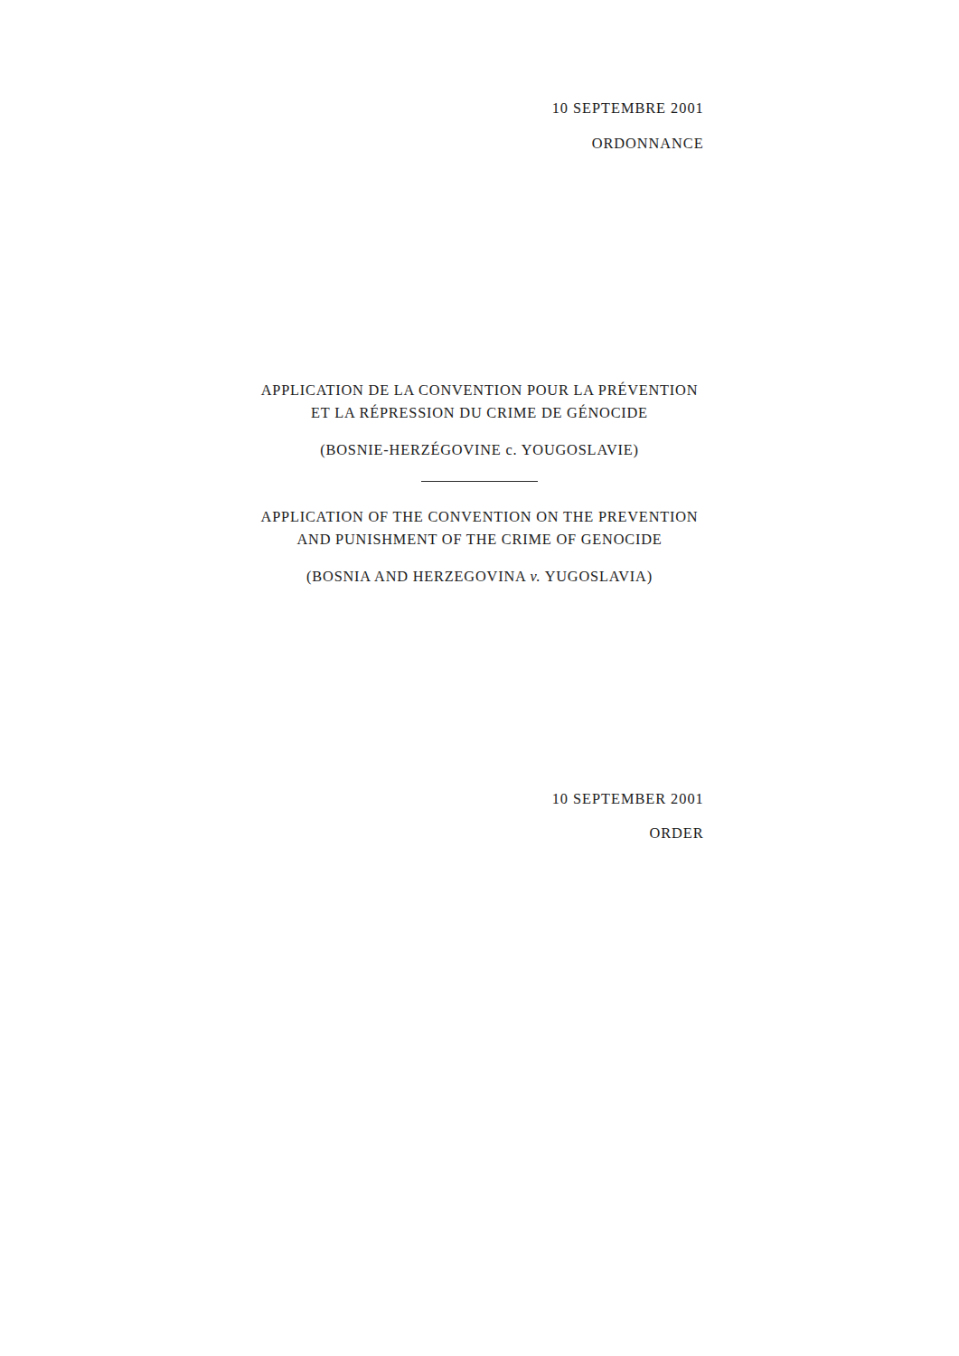10 SEPTEMBRE 2001
ORDONNANCE
APPLICATION DE LA CONVENTION POUR LA PRÉVENTION
ET LA RÉPRESSION DU CRIME DE GÉNOCIDE
(BOSNIE-HERZÉGOVINE c. YOUGOSLAVIE)
APPLICATION OF THE CONVENTION ON THE PREVENTION
AND PUNISHMENT OF THE CRIME OF GENOCIDE
(BOSNIA AND HERZEGOVINA v. YUGOSLAVIA)
10 SEPTEMBER 2001
ORDER